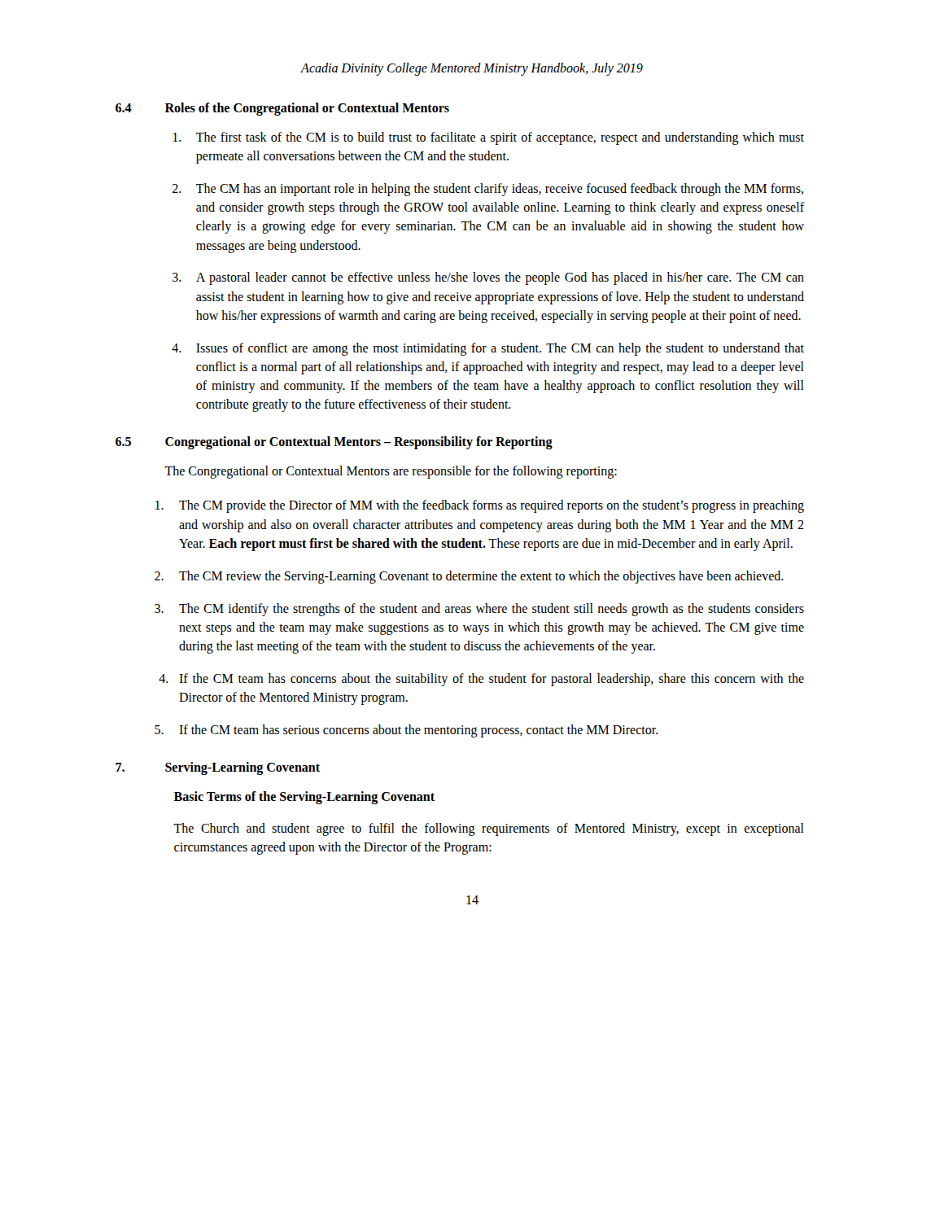Acadia Divinity College Mentored Ministry Handbook, July 2019
6.4 Roles of the Congregational or Contextual Mentors
The first task of the CM is to build trust to facilitate a spirit of acceptance, respect and understanding which must permeate all conversations between the CM and the student.
The CM has an important role in helping the student clarify ideas, receive focused feedback through the MM forms, and consider growth steps through the GROW tool available online. Learning to think clearly and express oneself clearly is a growing edge for every seminarian. The CM can be an invaluable aid in showing the student how messages are being understood.
A pastoral leader cannot be effective unless he/she loves the people God has placed in his/her care. The CM can assist the student in learning how to give and receive appropriate expressions of love. Help the student to understand how his/her expressions of warmth and caring are being received, especially in serving people at their point of need.
Issues of conflict are among the most intimidating for a student. The CM can help the student to understand that conflict is a normal part of all relationships and, if approached with integrity and respect, may lead to a deeper level of ministry and community. If the members of the team have a healthy approach to conflict resolution they will contribute greatly to the future effectiveness of their student.
6.5 Congregational or Contextual Mentors – Responsibility for Reporting
The Congregational or Contextual Mentors are responsible for the following reporting:
The CM provide the Director of MM with the feedback forms as required reports on the student’s progress in preaching and worship and also on overall character attributes and competency areas during both the MM 1 Year and the MM 2 Year. Each report must first be shared with the student. These reports are due in mid-December and in early April.
The CM review the Serving-Learning Covenant to determine the extent to which the objectives have been achieved.
The CM identify the strengths of the student and areas where the student still needs growth as the students considers next steps and the team may make suggestions as to ways in which this growth may be achieved. The CM give time during the last meeting of the team with the student to discuss the achievements of the year.
If the CM team has concerns about the suitability of the student for pastoral leadership, share this concern with the Director of the Mentored Ministry program.
If the CM team has serious concerns about the mentoring process, contact the MM Director.
7. Serving-Learning Covenant
Basic Terms of the Serving-Learning Covenant
The Church and student agree to fulfil the following requirements of Mentored Ministry, except in exceptional circumstances agreed upon with the Director of the Program:
14